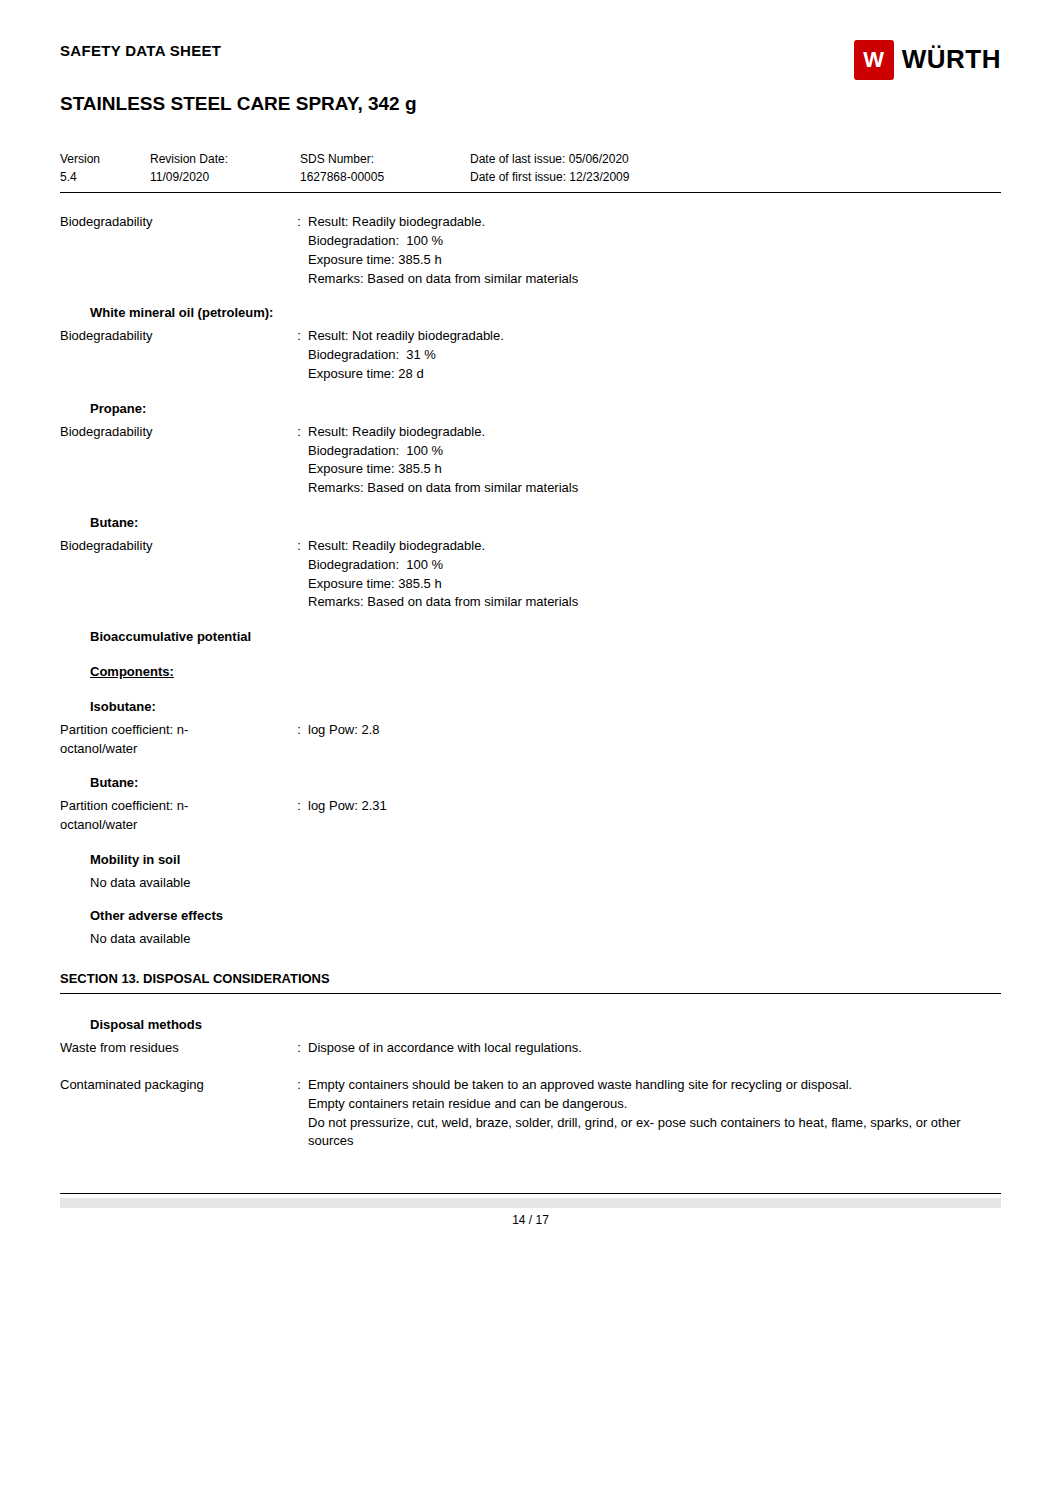SAFETY DATA SHEET
STAINLESS STEEL CARE SPRAY, 342 g
W
WÜRTH
Version 5.4
Revision Date: 11/09/2020
SDS Number: 1627868-00005
Date of last issue: 05/06/2020 Date of first issue: 12/23/2009
| Biodegradability | : | Result: Readily biodegradable. Biodegradation: 100 % Exposure time: 385.5 h Remarks: Based on data from similar materials |
White mineral oil (petroleum):
| Biodegradability | : | Result: Not readily biodegradable. Biodegradation: 31 % Exposure time: 28 d |
Propane:
| Biodegradability | : | Result: Readily biodegradable. Biodegradation: 100 % Exposure time: 385.5 h Remarks: Based on data from similar materials |
Butane:
| Biodegradability | : | Result: Readily biodegradable. Biodegradation: 100 % Exposure time: 385.5 h Remarks: Based on data from similar materials |
Bioaccumulative potential
Components:
Isobutane:
| Partition coefficient: n- octanol/water | : | log Pow: 2.8 |
Butane:
| Partition coefficient: n- octanol/water | : | log Pow: 2.31 |
Mobility in soil
No data available
Other adverse effects
No data available
SECTION 13. DISPOSAL CONSIDERATIONS
Disposal methods
| Waste from residues | : | Dispose of in accordance with local regulations. |
| Contaminated packaging | : | Empty containers should be taken to an approved waste handling site for recycling or disposal. Empty containers retain residue and can be dangerous. Do not pressurize, cut, weld, braze, solder, drill, grind, or ex- pose such containers to heat, flame, sparks, or other sources |
14 / 17